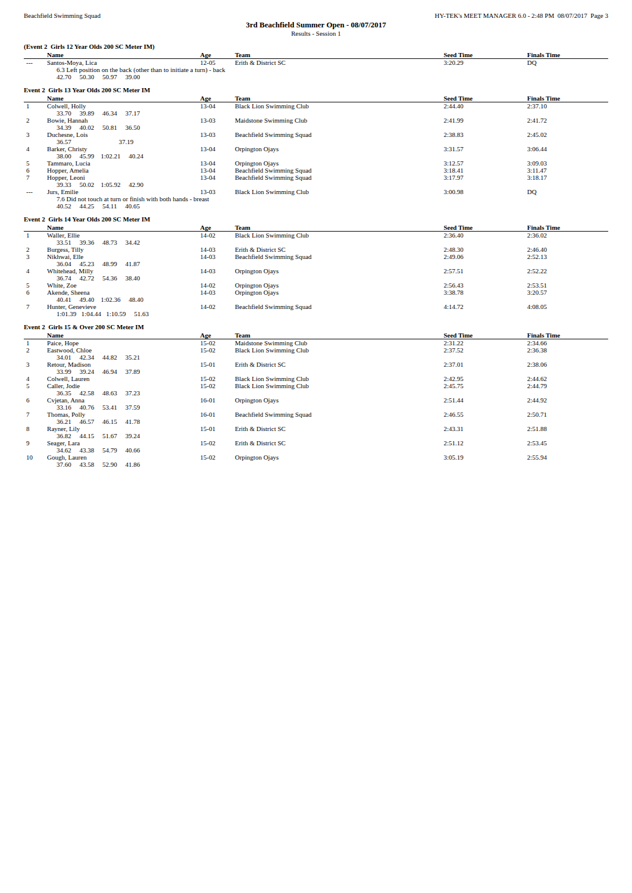Beachfield Swimming Squad
HY-TEK's MEET MANAGER 6.0 - 2:48 PM 08/07/2017 Page 3
3rd Beachfield Summer Open - 08/07/2017
Results - Session 1
(Event 2 Girls 12 Year Olds 200 SC Meter IM)
| | Name | Age | Team | Seed Time | Finals Time |
| --- | --- | --- | --- | --- | --- |
| --- | Santos-Moya, Lica | 12-05 | Erith & District SC | 3:20.29 | DQ |
| | 6.3 Left position on the back (other than to initiate a turn) - back |
| | 42.70 50.30 50.97 39.00 |
Event 2 Girls 13 Year Olds 200 SC Meter IM
| | Name | Age | Team | Seed Time | Finals Time |
| --- | --- | --- | --- | --- | --- |
| 1 | Colwell, Holly | 13-04 | Black Lion Swimming Club | 2:44.40 | 2:37.10 |
| | 33.70 39.89 46.34 37.17 |
| 2 | Bowie, Hannah | 13-03 | Maidstone Swimming Club | 2:41.99 | 2:41.72 |
| | 34.39 40.02 50.81 36.50 |
| 3 | Duchesne, Lois | 13-03 | Beachfield Swimming Squad | 2:38.83 | 2:45.02 |
| | 36.57 37.19 |
| 4 | Barker, Christy | 13-04 | Orpington Ojays | 3:31.57 | 3:06.44 |
| | 38.00 45.99 1:02.21 40.24 |
| 5 | Tammaro, Lucia | 13-04 | Orpington Ojays | 3:12.57 | 3:09.03 |
| 6 | Hopper, Amelia | 13-04 | Beachfield Swimming Squad | 3:18.41 | 3:11.47 |
| 7 | Hopper, Leoni | 13-04 | Beachfield Swimming Squad | 3:17.97 | 3:18.17 |
| | 39.33 50.02 1:05.92 42.90 |
| --- | Jurs, Emilie | 13-03 | Black Lion Swimming Club | 3:00.98 | DQ |
| | 7.6 Did not touch at turn or finish with both hands - breast |
| | 40.52 44.25 54.11 40.65 |
Event 2 Girls 14 Year Olds 200 SC Meter IM
| | Name | Age | Team | Seed Time | Finals Time |
| --- | --- | --- | --- | --- | --- |
| 1 | Waller, Ellie | 14-02 | Black Lion Swimming Club | 2:36.40 | 2:36.02 |
| | 33.51 39.36 48.73 34.42 |
| 2 | Burgess, Tilly | 14-03 | Erith & District SC | 2:48.30 | 2:46.40 |
| 3 | Nikhwai, Elle | 14-03 | Beachfield Swimming Squad | 2:49.06 | 2:52.13 |
| | 36.04 45.23 48.99 41.87 |
| 4 | Whitehead, Milly | 14-03 | Orpington Ojays | 2:57.51 | 2:52.22 |
| | 36.74 42.72 54.36 38.40 |
| 5 | White, Zoe | 14-02 | Orpington Ojays | 2:56.43 | 2:53.51 |
| 6 | Akende, Sheena | 14-03 | Orpington Ojays | 3:38.78 | 3:20.57 |
| | 40.41 49.40 1:02.36 48.40 |
| 7 | Hunter, Genevieve | 14-02 | Beachfield Swimming Squad | 4:14.72 | 4:08.05 |
| | 1:01.39 1:04.44 1:10.59 51.63 |
Event 2 Girls 15 & Over 200 SC Meter IM
| | Name | Age | Team | Seed Time | Finals Time |
| --- | --- | --- | --- | --- | --- |
| 1 | Paice, Hope | 15-02 | Maidstone Swimming Club | 2:31.22 | 2:34.66 |
| 2 | Eastwood, Chloe | 15-02 | Black Lion Swimming Club | 2:37.52 | 2:36.38 |
| | 34.01 42.34 44.82 35.21 |
| 3 | Retour, Madison | 15-01 | Erith & District SC | 2:37.01 | 2:38.06 |
| | 33.99 39.24 46.94 37.89 |
| 4 | Colwell, Lauren | 15-02 | Black Lion Swimming Club | 2:42.95 | 2:44.62 |
| 5 | Caller, Jodie | 15-02 | Black Lion Swimming Club | 2:45.75 | 2:44.79 |
| | 36.35 42.58 48.63 37.23 |
| 6 | Cvjetan, Anna | 16-01 | Orpington Ojays | 2:51.44 | 2:44.92 |
| | 33.16 40.76 53.41 37.59 |
| 7 | Thomas, Polly | 16-01 | Beachfield Swimming Squad | 2:46.55 | 2:50.71 |
| | 36.21 46.57 46.15 41.78 |
| 8 | Rayner, Lily | 15-01 | Erith & District SC | 2:43.31 | 2:51.88 |
| | 36.82 44.15 51.67 39.24 |
| 9 | Seager, Lara | 15-02 | Erith & District SC | 2:51.12 | 2:53.45 |
| | 34.62 43.38 54.79 40.66 |
| 10 | Gough, Lauren | 15-02 | Orpington Ojays | 3:05.19 | 2:55.94 |
| | 37.60 43.58 52.90 41.86 |